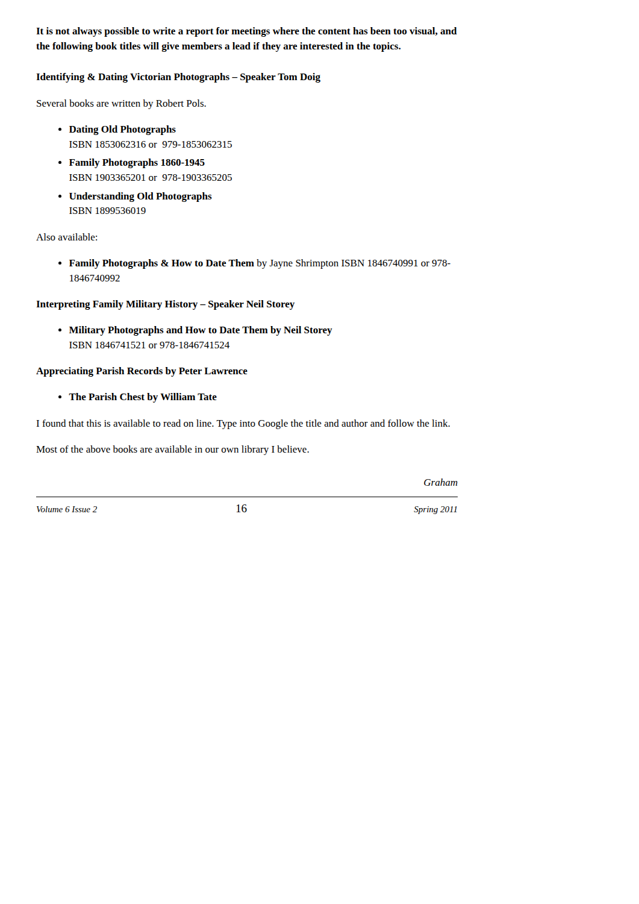It is not always possible to write a report for meetings where the content has been too visual, and the following book titles will give members a lead if they are interested in the topics.
Identifying & Dating Victorian Photographs – Speaker Tom Doig
Several books are written by Robert Pols.
Dating Old Photographs
ISBN 1853062316 or 979-1853062315
Family Photographs 1860-1945
ISBN 1903365201 or 978-1903365205
Understanding Old Photographs
ISBN 1899536019
Also available:
Family Photographs & How to Date Them by Jayne Shrimpton ISBN 1846740991 or 978-1846740992
Interpreting Family Military History – Speaker Neil Storey
Military Photographs and How to Date Them by Neil Storey
ISBN 1846741521 or 978-1846741524
Appreciating Parish Records by Peter Lawrence
The Parish Chest by William Tate
I found that this is available to read on line. Type into Google the title and author and follow the link.
Most of the above books are available in our own library I believe.
Graham
Volume 6 Issue 2 16 Spring 2011